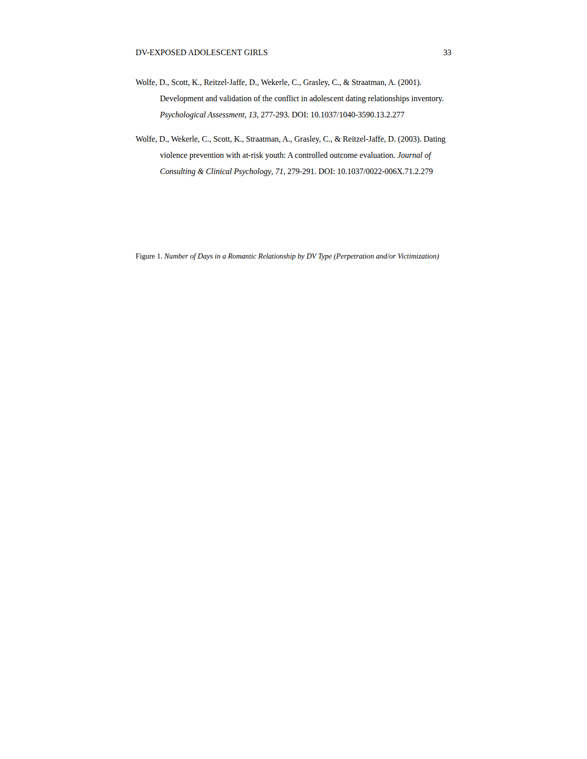DV-Exposed Adolescent Girls 33
Wolfe, D., Scott, K., Reitzel-Jaffe, D., Wekerle, C., Grasley, C., & Straatman, A. (2001). Development and validation of the conflict in adolescent dating relationships inventory. Psychological Assessment, 13, 277-293. DOI: 10.1037/1040-3590.13.2.277
Wolfe, D., Wekerle, C., Scott, K., Straatman, A., Grasley, C., & Reitzel-Jaffe, D. (2003). Dating violence prevention with at-risk youth: A controlled outcome evaluation. Journal of Consulting & Clinical Psychology, 71, 279-291. DOI: 10.1037/0022-006X.71.2.279
Figure 1. Number of Days in a Romantic Relationship by DV Type (Perpetration and/or Victimization)